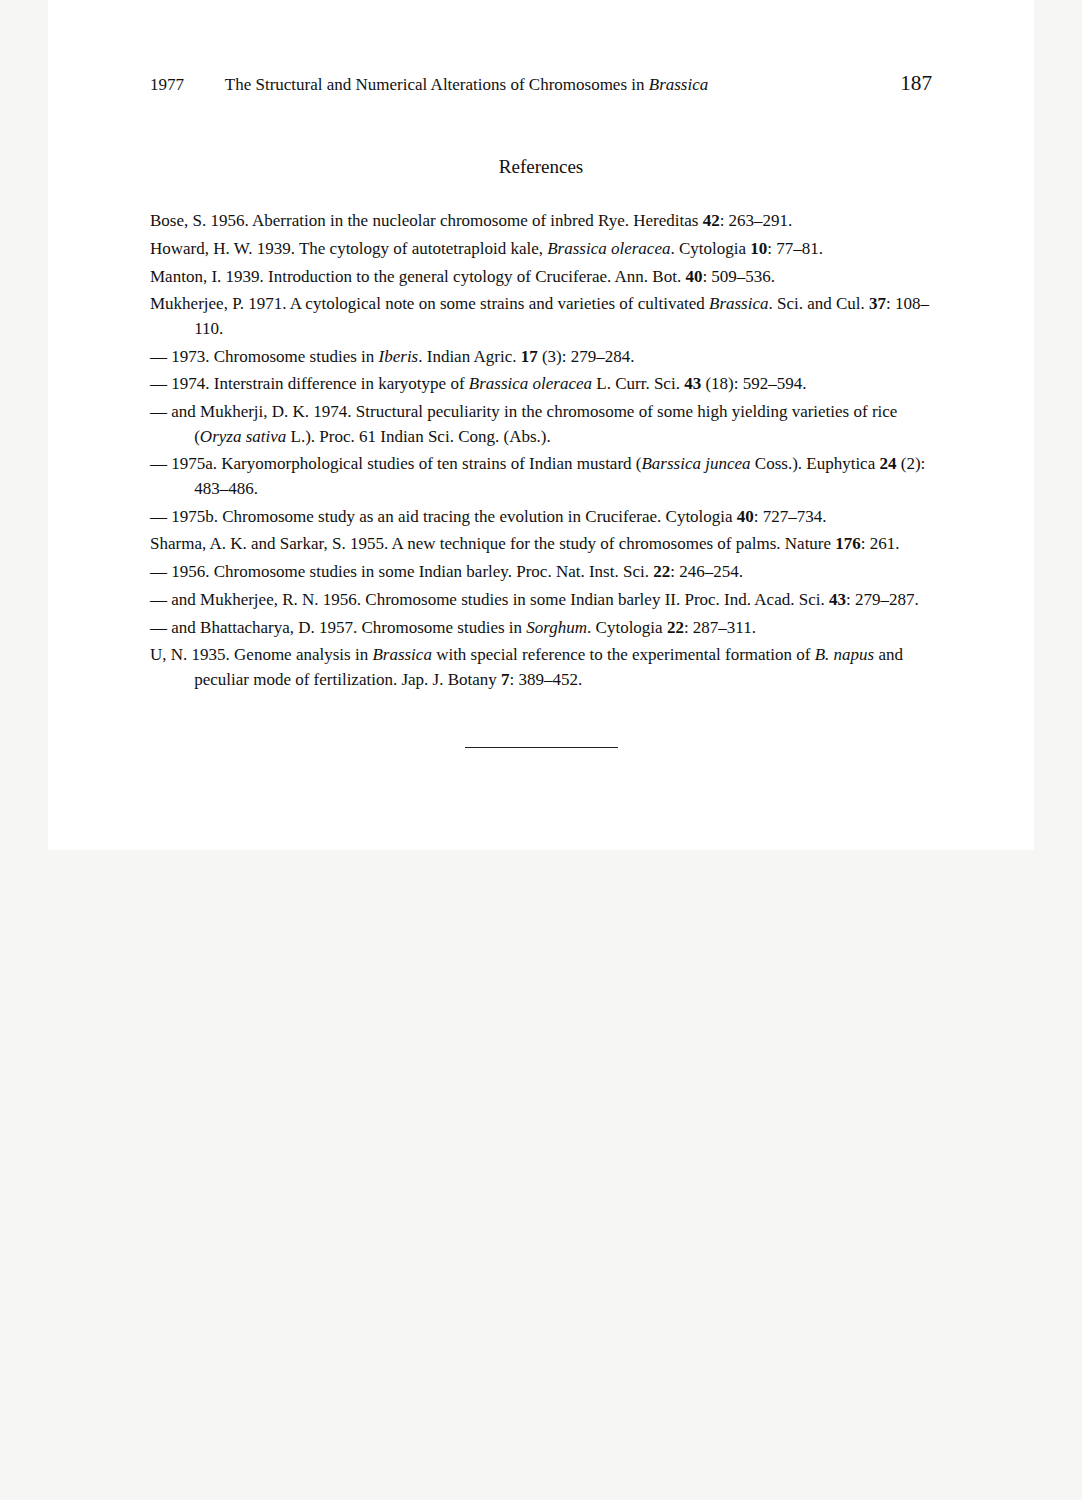1977 The Structural and Numerical Alterations of Chromosomes in Brassica 187
References
Bose, S. 1956. Aberration in the nucleolar chromosome of inbred Rye. Hereditas 42: 263–291.
Howard, H. W. 1939. The cytology of autotetraploid kale, Brassica oleracea. Cytologia 10: 77–81.
Manton, I. 1939. Introduction to the general cytology of Cruciferae. Ann. Bot. 40: 509–536.
Mukherjee, P. 1971. A cytological note on some strains and varieties of cultivated Brassica. Sci. and Cul. 37: 108–110.
— 1973. Chromosome studies in Iberis. Indian Agric. 17 (3): 279–284.
— 1974. Interstrain difference in karyotype of Brassica oleracea L. Curr. Sci. 43 (18): 592–594.
— and Mukherji, D. K. 1974. Structural peculiarity in the chromosome of some high yielding varieties of rice (Oryza sativa L.). Proc. 61 Indian Sci. Cong. (Abs.).
— 1975a. Karyomorphological studies of ten strains of Indian mustard (Barssica juncea Coss.). Euphytica 24 (2): 483–486.
— 1975b. Chromosome study as an aid tracing the evolution in Cruciferae. Cytologia 40: 727–734.
Sharma, A. K. and Sarkar, S. 1955. A new technique for the study of chromosomes of palms. Nature 176: 261.
— 1956. Chromosome studies in some Indian barley. Proc. Nat. Inst. Sci. 22: 246–254.
— and Mukherjee, R. N. 1956. Chromosome studies in some Indian barley II. Proc. Ind. Acad. Sci. 43: 279–287.
— and Bhattacharya, D. 1957. Chromosome studies in Sorghum. Cytologia 22: 287–311.
U, N. 1935. Genome analysis in Brassica with special reference to the experimental formation of B. napus and peculiar mode of fertilization. Jap. J. Botany 7: 389–452.